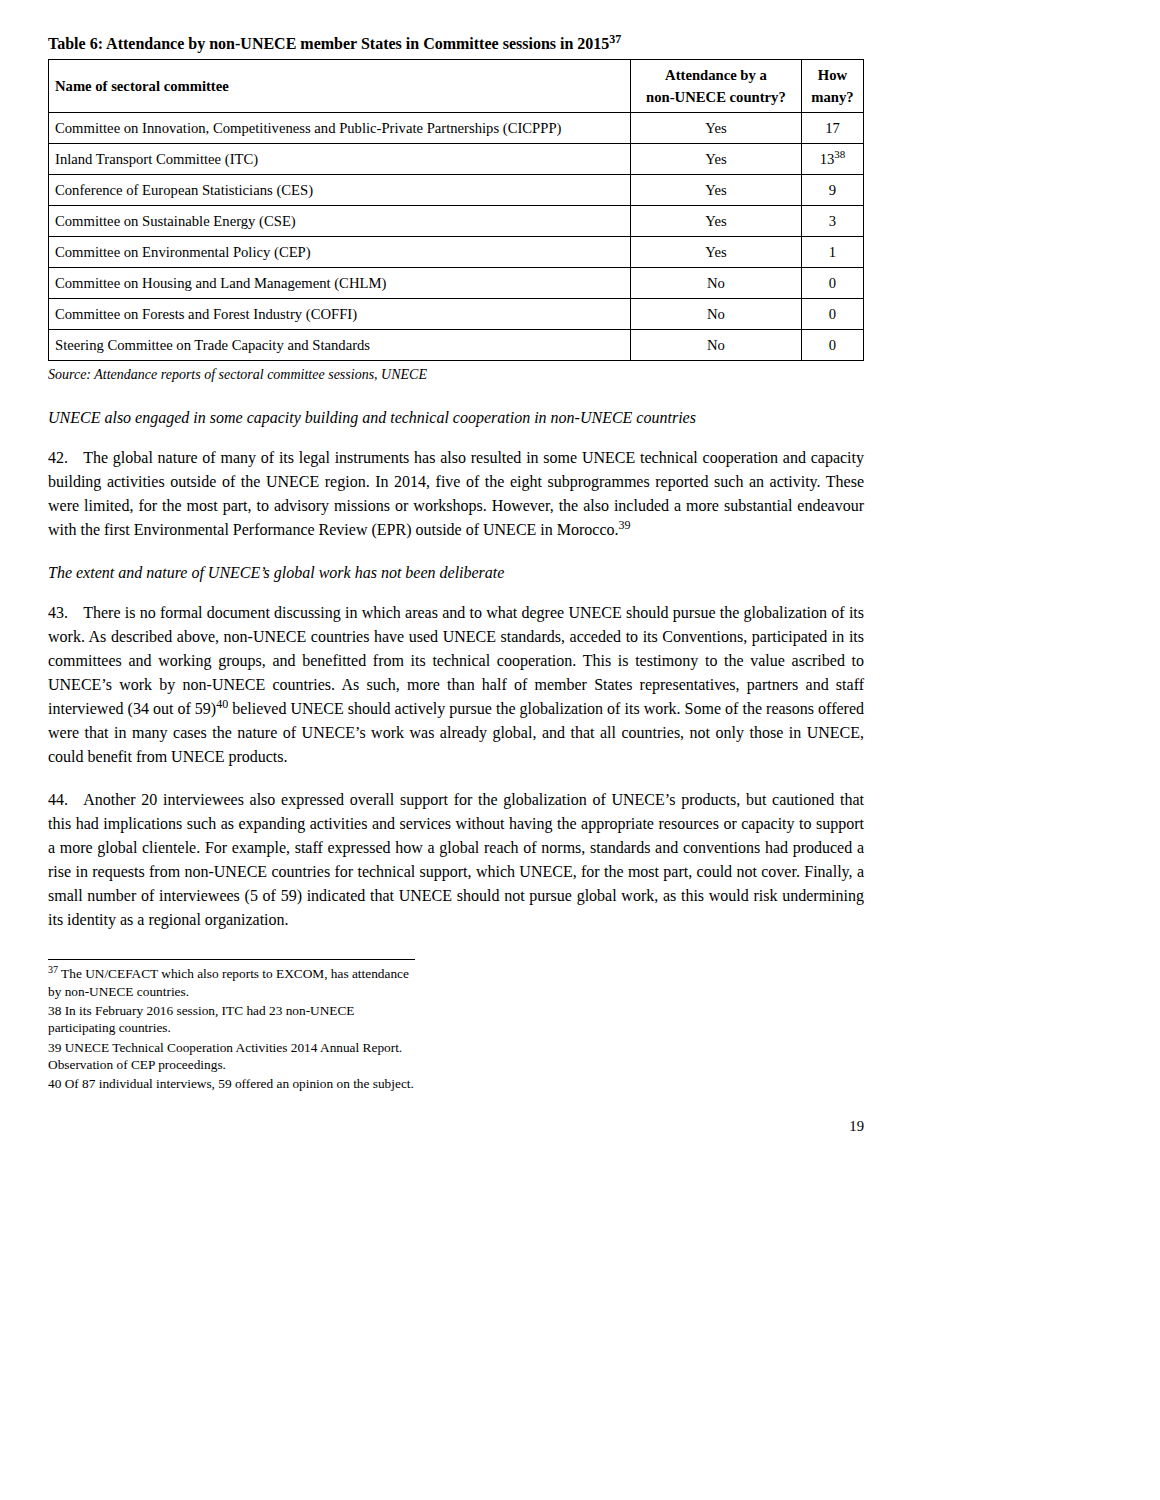Table 6: Attendance by non-UNECE member States in Committee sessions in 201537
| Name of sectoral committee | Attendance by a non-UNECE country? | How many? |
| --- | --- | --- |
| Committee on Innovation, Competitiveness and Public-Private Partnerships (CICPPP) | Yes | 17 |
| Inland Transport Committee (ITC) | Yes | 13 38 |
| Conference of European Statisticians (CES) | Yes | 9 |
| Committee on Sustainable Energy (CSE) | Yes | 3 |
| Committee on Environmental Policy (CEP) | Yes | 1 |
| Committee on Housing and Land Management (CHLM) | No | 0 |
| Committee on Forests and Forest Industry (COFFI) | No | 0 |
| Steering Committee on Trade Capacity and Standards | No | 0 |
Source: Attendance reports of sectoral committee sessions, UNECE
UNECE also engaged in some capacity building and technical cooperation in non-UNECE countries
42. The global nature of many of its legal instruments has also resulted in some UNECE technical cooperation and capacity building activities outside of the UNECE region. In 2014, five of the eight subprogrammes reported such an activity. These were limited, for the most part, to advisory missions or workshops. However, the also included a more substantial endeavour with the first Environmental Performance Review (EPR) outside of UNECE in Morocco.39
The extent and nature of UNECE’s global work has not been deliberate
43. There is no formal document discussing in which areas and to what degree UNECE should pursue the globalization of its work. As described above, non-UNECE countries have used UNECE standards, acceded to its Conventions, participated in its committees and working groups, and benefitted from its technical cooperation. This is testimony to the value ascribed to UNECE’s work by non-UNECE countries. As such, more than half of member States representatives, partners and staff interviewed (34 out of 59)40 believed UNECE should actively pursue the globalization of its work. Some of the reasons offered were that in many cases the nature of UNECE’s work was already global, and that all countries, not only those in UNECE, could benefit from UNECE products.
44. Another 20 interviewees also expressed overall support for the globalization of UNECE’s products, but cautioned that this had implications such as expanding activities and services without having the appropriate resources or capacity to support a more global clientele. For example, staff expressed how a global reach of norms, standards and conventions had produced a rise in requests from non-UNECE countries for technical support, which UNECE, for the most part, could not cover. Finally, a small number of interviewees (5 of 59) indicated that UNECE should not pursue global work, as this would risk undermining its identity as a regional organization.
37 The UN/CEFACT which also reports to EXCOM, has attendance by non-UNECE countries.
38 In its February 2016 session, ITC had 23 non-UNECE participating countries.
39 UNECE Technical Cooperation Activities 2014 Annual Report. Observation of CEP proceedings.
40 Of 87 individual interviews, 59 offered an opinion on the subject.
19